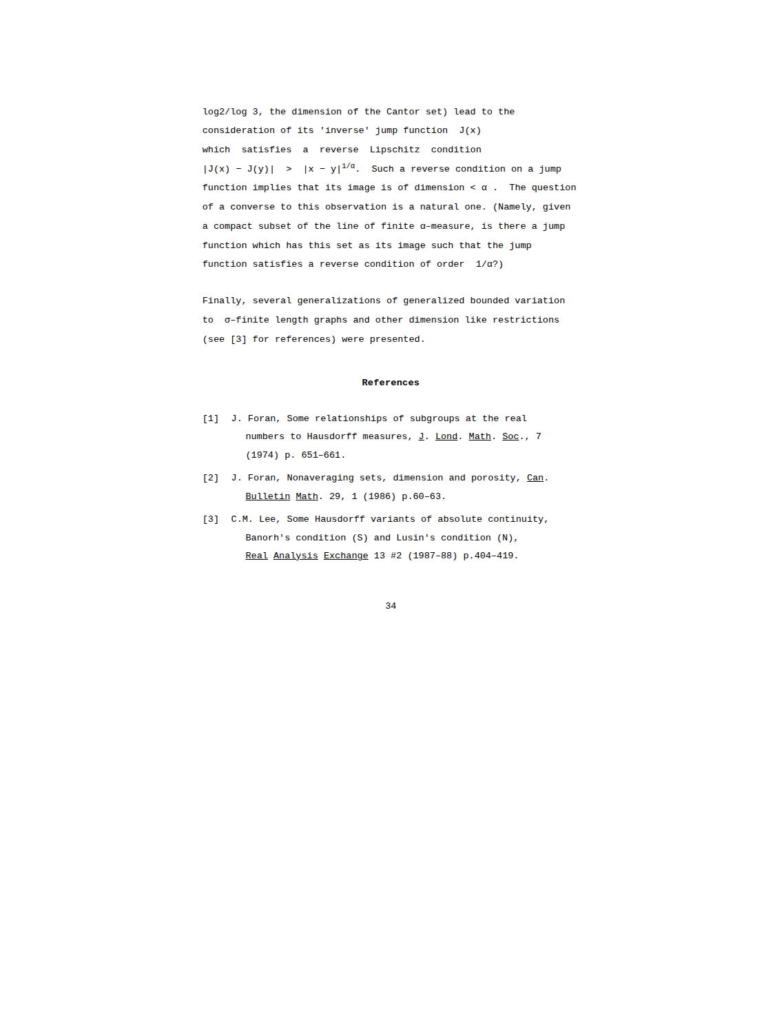log2/log 3, the dimension of the Cantor set) lead to the consideration of its 'inverse' jump function J(x) which satisfies a reverse Lipschitz condition |J(x) − J(y)| > |x − y|1/α. Such a reverse condition on a jump function implies that its image is of dimension < α . The question of a converse to this observation is a natural one. (Namely, given a compact subset of the line of finite α–measure, is there a jump function which has this set as its image such that the jump function satisfies a reverse condition of order 1/α?)
Finally, several generalizations of generalized bounded variation to σ–finite length graphs and other dimension like restrictions (see [3] for references) were presented.
References
[1] J. Foran, Some relationships of subgroups at the real numbers to Hausdorff measures, J. Lond. Math. Soc., 7 (1974) p. 651–661.
[2] J. Foran, Nonaveraging sets, dimension and porosity, Can. Bulletin Math. 29, 1 (1986) p.60–63.
[3] C.M. Lee, Some Hausdorff variants of absolute continuity, Banorh's condition (S) and Lusin's condition (N), Real Analysis Exchange 13 #2 (1987–88) p.404–419.
34